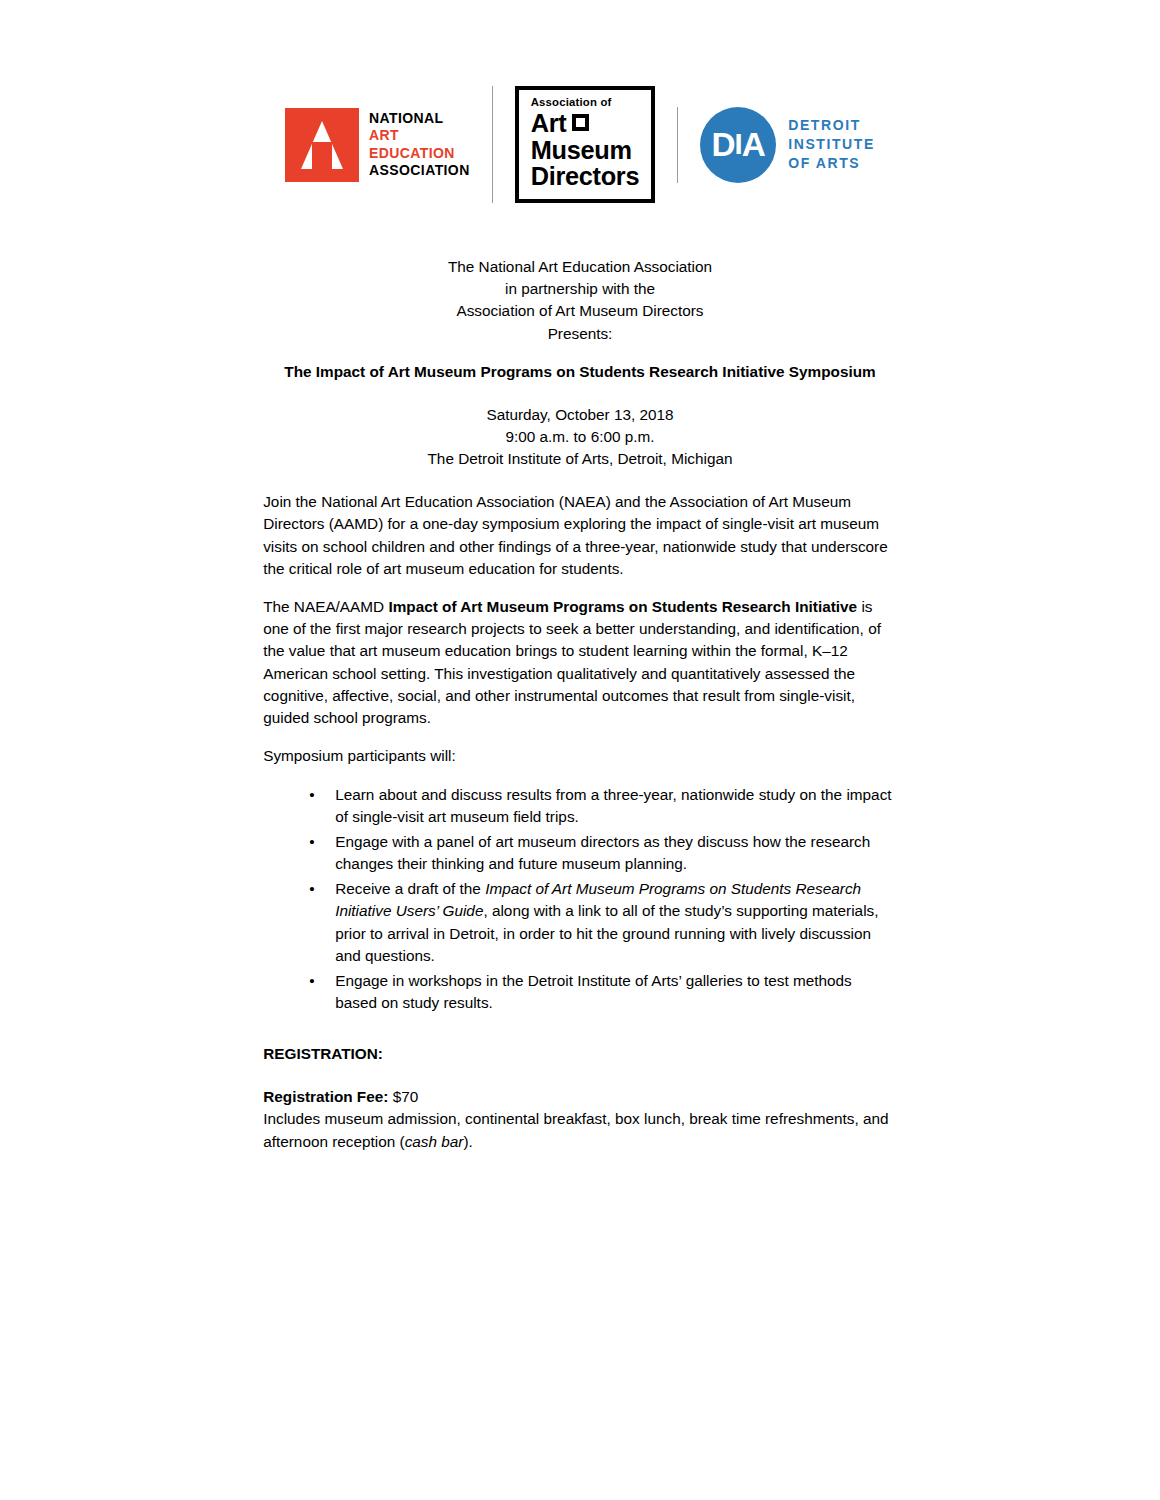National
Art Education
Association
Association of
Art
Museum
Directors
DIA
Detroit
Institute
of Arts
The National Art Education Association
in partnership with the
Association of Art Museum Directors
Presents:
The Impact of Art Museum Programs on Students Research Initiative Symposium
Saturday, October 13, 2018
9:00 a.m. to 6:00 p.m.
The Detroit Institute of Arts, Detroit, Michigan
Join the National Art Education Association (NAEA) and the Association of Art Museum Directors (AAMD) for a one-day symposium exploring the impact of single-visit art museum visits on school children and other findings of a three-year, nationwide study that underscore the critical role of art museum education for students.
The NAEA/AAMD Impact of Art Museum Programs on Students Research Initiative is one of the first major research projects to seek a better understanding, and identification, of the value that art museum education brings to student learning within the formal, K–12 American school setting. This investigation qualitatively and quantitatively assessed the cognitive, affective, social, and other instrumental outcomes that result from single-visit, guided school programs.
Symposium participants will:
Learn about and discuss results from a three-year, nationwide study on the impact of single-visit art museum field trips.
Engage with a panel of art museum directors as they discuss how the research changes their thinking and future museum planning.
Receive a draft of the Impact of Art Museum Programs on Students Research Initiative Users’ Guide, along with a link to all of the study’s supporting materials, prior to arrival in Detroit, in order to hit the ground running with lively discussion and questions.
Engage in workshops in the Detroit Institute of Arts’ galleries to test methods based on study results.
REGISTRATION:
Registration Fee: $70
Includes museum admission, continental breakfast, box lunch, break time refreshments, and afternoon reception (cash bar).